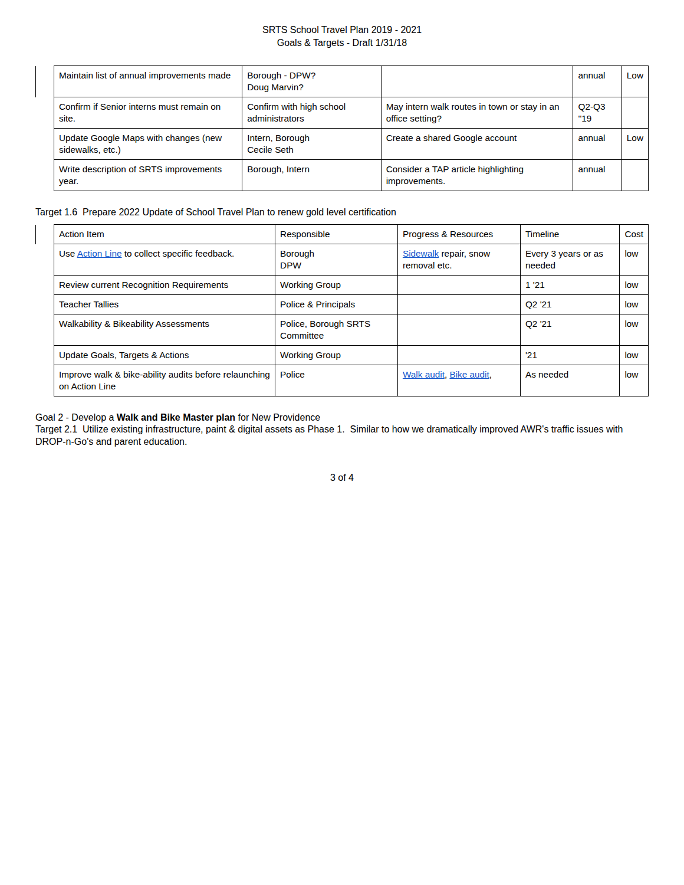SRTS School Travel Plan 2019 - 2021
Goals & Targets - Draft 1/31/18
| | Maintain list of annual improvements made | Borough - DPW? Doug Marvin? | | annual | Low |
| | Confirm if Senior interns must remain on site. | Confirm with high school administrators | May intern walk routes in town or stay in an office setting? | Q2-Q3 ''19 | |
| | Update Google Maps with changes (new sidewalks, etc.) | Intern, Borough Cecile Seth | Create a shared Google account | annual | Low |
| | Write description of SRTS improvements year. | Borough, Intern | Consider a TAP article highlighting improvements. | annual | |
Target 1.6 Prepare 2022 Update of School Travel Plan to renew gold level certification
| | Action Item | Responsible | Progress & Resources | Timeline | Cost |
| | Use Action Line to collect specific feedback. | Borough DPW | Sidewalk repair, snow removal etc. | Every 3 years or as needed | low |
| | Review current Recognition Requirements | Working Group | | 1 '21 | low |
| | Teacher Tallies | Police & Principals | | Q2 '21 | low |
| | Walkability & Bikeability Assessments | Police, Borough SRTS Committee | | Q2 '21 | low |
| | Update Goals, Targets & Actions | Working Group | | '21 | low |
| | Improve walk & bike-ability audits before relaunching on Action Line | Police | Walk audit , Bike audit , | As needed | low |
Goal 2 - Develop a Walk and Bike Master plan for New Providence
Target 2.1 Utilize existing infrastructure, paint & digital assets as Phase 1. Similar to how we dramatically improved AWR's traffic issues with DROP-n-Go's and parent education.
3 of 4